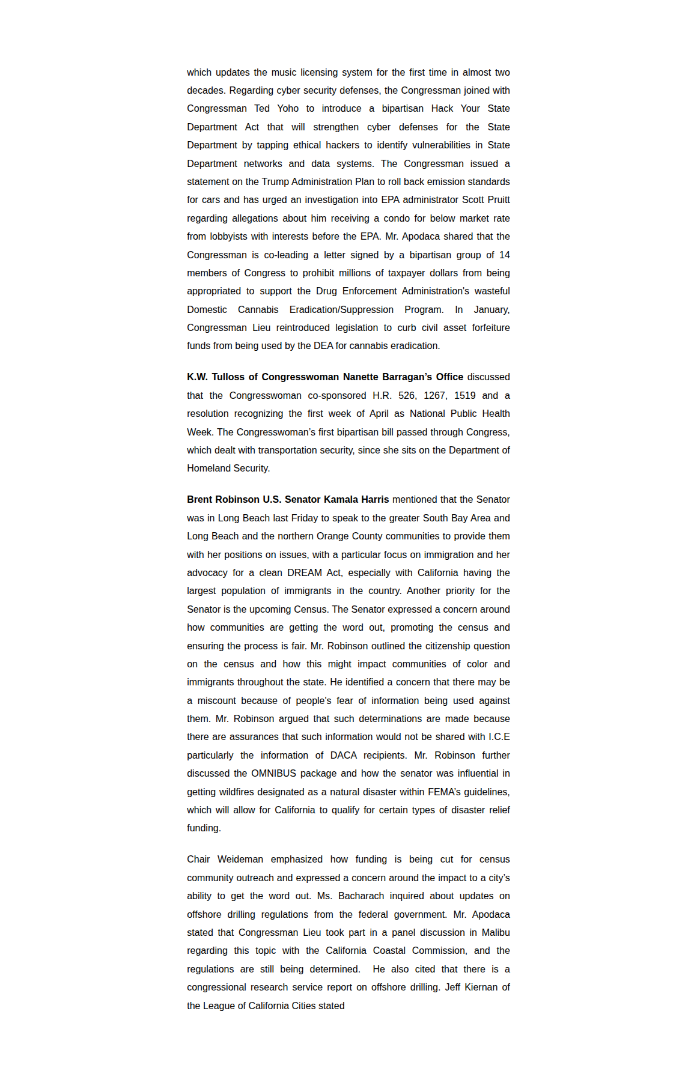which updates the music licensing system for the first time in almost two decades. Regarding cyber security defenses, the Congressman joined with Congressman Ted Yoho to introduce a bipartisan Hack Your State Department Act that will strengthen cyber defenses for the State Department by tapping ethical hackers to identify vulnerabilities in State Department networks and data systems. The Congressman issued a statement on the Trump Administration Plan to roll back emission standards for cars and has urged an investigation into EPA administrator Scott Pruitt regarding allegations about him receiving a condo for below market rate from lobbyists with interests before the EPA. Mr. Apodaca shared that the Congressman is co-leading a letter signed by a bipartisan group of 14 members of Congress to prohibit millions of taxpayer dollars from being appropriated to support the Drug Enforcement Administration's wasteful Domestic Cannabis Eradication/Suppression Program. In January, Congressman Lieu reintroduced legislation to curb civil asset forfeiture funds from being used by the DEA for cannabis eradication.
K.W. Tulloss of Congresswoman Nanette Barragan’s Office discussed that the Congresswoman co-sponsored H.R. 526, 1267, 1519 and a resolution recognizing the first week of April as National Public Health Week. The Congresswoman’s first bipartisan bill passed through Congress, which dealt with transportation security, since she sits on the Department of Homeland Security.
Brent Robinson U.S. Senator Kamala Harris mentioned that the Senator was in Long Beach last Friday to speak to the greater South Bay Area and Long Beach and the northern Orange County communities to provide them with her positions on issues, with a particular focus on immigration and her advocacy for a clean DREAM Act, especially with California having the largest population of immigrants in the country. Another priority for the Senator is the upcoming Census. The Senator expressed a concern around how communities are getting the word out, promoting the census and ensuring the process is fair. Mr. Robinson outlined the citizenship question on the census and how this might impact communities of color and immigrants throughout the state. He identified a concern that there may be a miscount because of people's fear of information being used against them. Mr. Robinson argued that such determinations are made because there are assurances that such information would not be shared with I.C.E particularly the information of DACA recipients. Mr. Robinson further discussed the OMNIBUS package and how the senator was influential in getting wildfires designated as a natural disaster within FEMA’s guidelines, which will allow for California to qualify for certain types of disaster relief funding.
Chair Weideman emphasized how funding is being cut for census community outreach and expressed a concern around the impact to a city’s ability to get the word out. Ms. Bacharach inquired about updates on offshore drilling regulations from the federal government. Mr. Apodaca stated that Congressman Lieu took part in a panel discussion in Malibu regarding this topic with the California Coastal Commission, and the regulations are still being determined. He also cited that there is a congressional research service report on offshore drilling. Jeff Kiernan of the League of California Cities stated